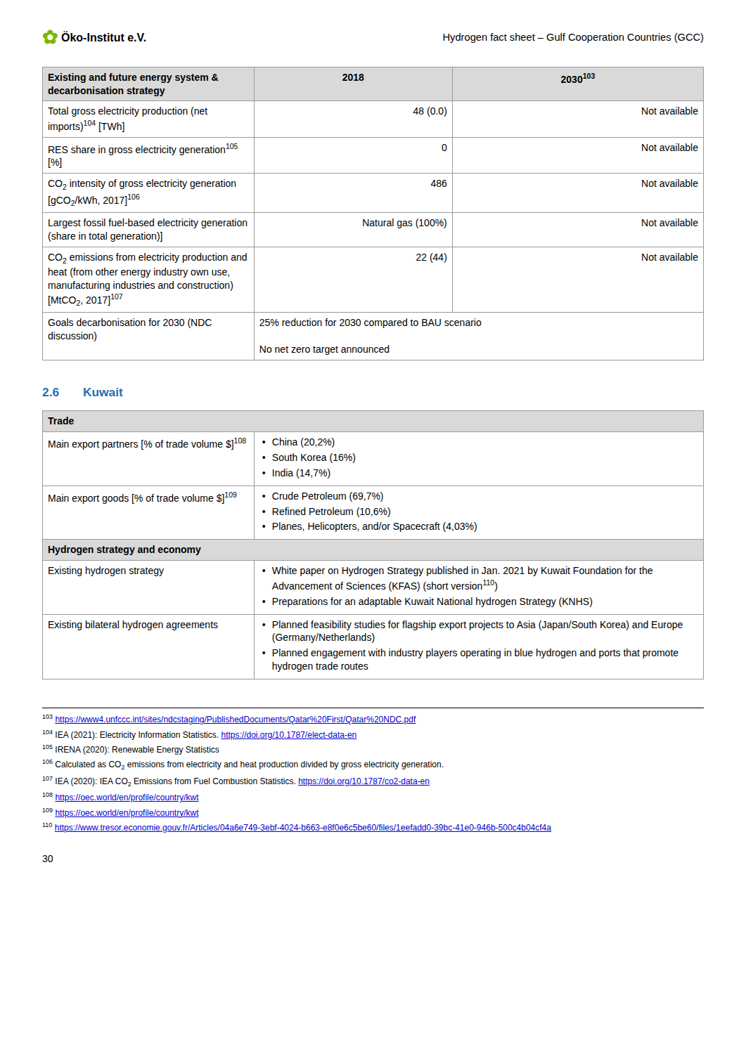✿Öko-Institut e.V.
Hydrogen fact sheet – Gulf Cooperation Countries (GCC)
| Existing and future energy system & decarbonisation strategy | 2018 | 2030 103 |
| --- | --- | --- |
| Total gross electricity production (net imports) 104 [TWh] | 48 (0.0) | Not available |
| RES share in gross electricity generation 105 [%] | 0 | Not available |
| CO 2 intensity of gross electricity generation [gCO 2 /kWh, 2017] 106 | 486 | Not available |
| Largest fossil fuel-based electricity generation (share in total generation)] | Natural gas (100%) | Not available |
| CO 2 emissions from electricity production and heat (from other energy industry own use, manufacturing industries and construction) [MtCO 2 , 2017] 107 | 22 (44) | Not available |
| Goals decarbonisation for 2030 (NDC discussion) | 25% reduction for 2030 compared to BAU scenario No net zero target announced |
2.6 Kuwait
| Trade |
| Main export partners [% of trade volume $] 108 | China (20,2%) South Korea (16%) India (14,7%) |
| Main export goods [% of trade volume $] 109 | Crude Petroleum (69,7%) Refined Petroleum (10,6%) Planes, Helicopters, and/or Spacecraft (4,03%) |
| Hydrogen strategy and economy |
| Existing hydrogen strategy | White paper on Hydrogen Strategy published in Jan. 2021 by Kuwait Foundation for the Advancement of Sciences (KFAS) (short version 110 ) Preparations for an adaptable Kuwait National hydrogen Strategy (KNHS) |
| Existing bilateral hydrogen agreements | Planned feasibility studies for flagship export projects to Asia (Japan/South Korea) and Europe (Germany/Netherlands) Planned engagement with industry players operating in blue hydrogen and ports that promote hydrogen trade routes |
103 https://www4.unfccc.int/sites/ndcstaging/PublishedDocuments/Qatar%20First/Qatar%20NDC.pdf
104 IEA (2021): Electricity Information Statistics. https://doi.org/10.1787/elect-data-en
105 IRENA (2020): Renewable Energy Statistics
106 Calculated as CO2 emissions from electricity and heat production divided by gross electricity generation.
107 IEA (2020): IEA CO2 Emissions from Fuel Combustion Statistics. https://doi.org/10.1787/co2-data-en
108 https://oec.world/en/profile/country/kwt
109 https://oec.world/en/profile/country/kwt
110 https://www.tresor.economie.gouv.fr/Articles/04a6e749-3ebf-4024-b663-e8f0e6c5be60/files/1eefadd0-39bc-41e0-946b-500c4b04cf4a
30